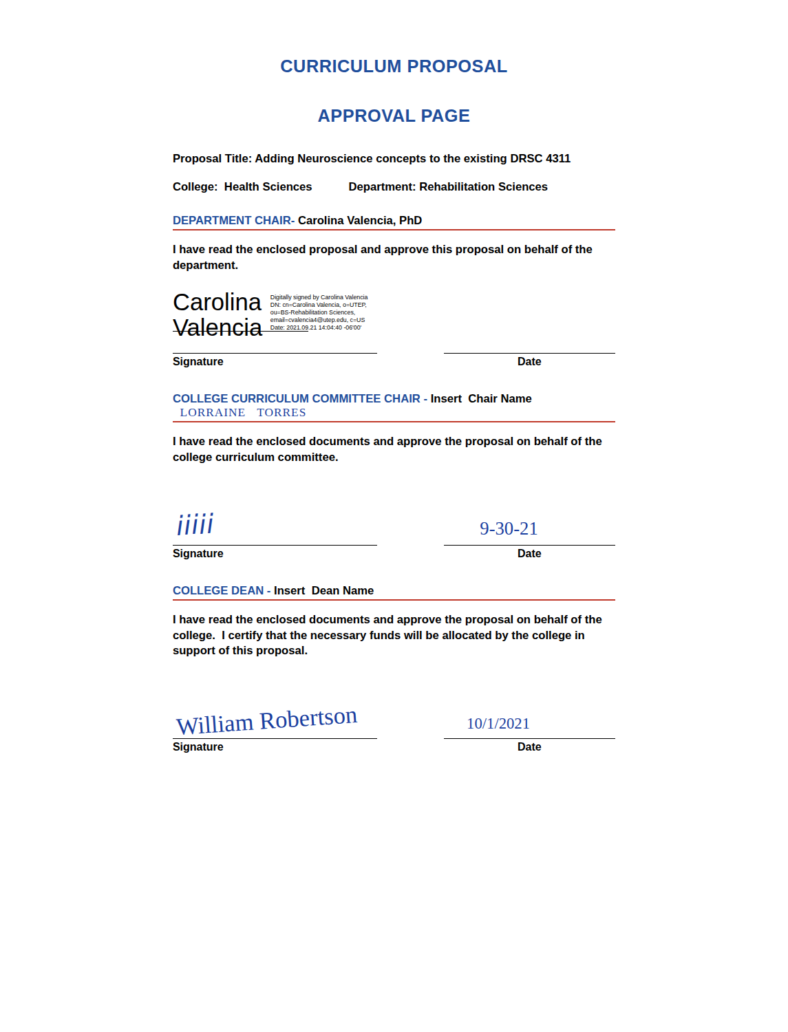CURRICULUM PROPOSAL
APPROVAL PAGE
Proposal Title: Adding Neuroscience concepts to the existing DRSC 4311
College: Health Sciences Department: Rehabilitation Sciences
DEPARTMENT CHAIR- Carolina Valencia, PhD
I have read the enclosed proposal and approve this proposal on behalf of the department.
Carolina
Valencia
Digitally signed by Carolina Valencia
DN: cn=Carolina Valencia, o=UTEP,
ou=BS-Rehabilitation Sciences,
email=cvalencia4@utep.edu, c=US
Date: 2021.09.21 14:04:40 -06'00'
Signature
Date
COLLEGE CURRICULUM COMMITTEE CHAIR - Insert Chair Name LORRAINE TORRES
I have read the enclosed documents and approve the proposal on behalf of the college curriculum committee.
𝑖𝑖𝑖𝑖𝑖
Signature
9-30-21
Date
COLLEGE DEAN - Insert Dean Name
I have read the enclosed documents and approve the proposal on behalf of the college. I certify that the necessary funds will be allocated by the college in support of this proposal.
William Robertson
Signature
10/1/2021
Date